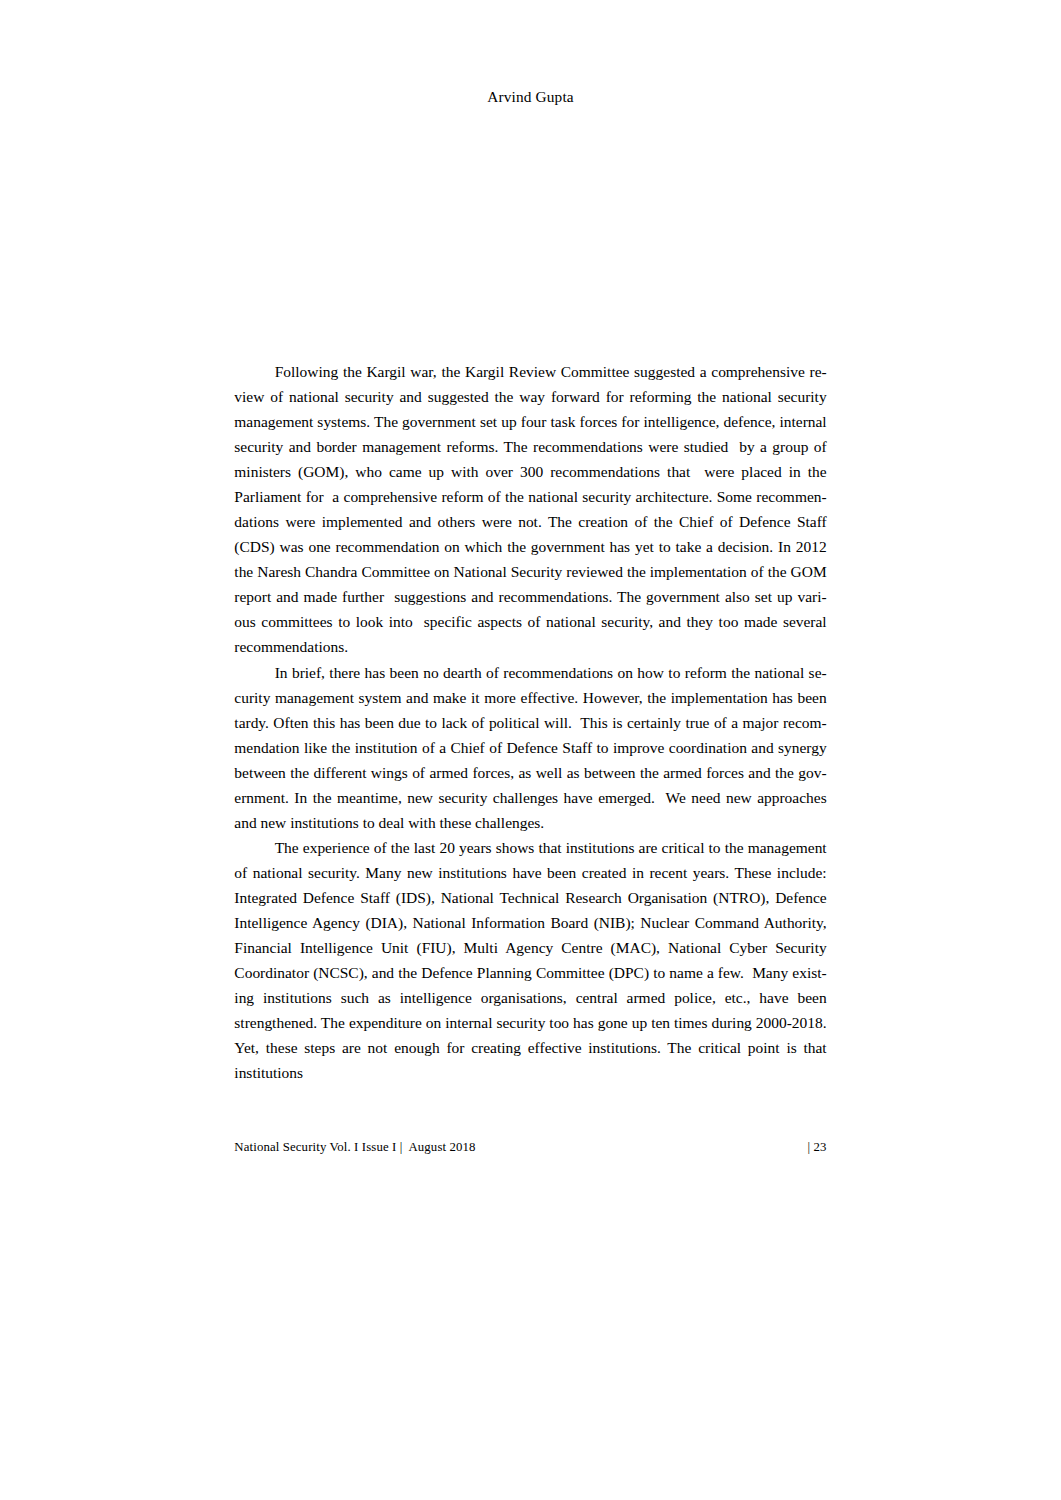Arvind Gupta
Following the Kargil war, the Kargil Review Committee suggested a comprehensive review of national security and suggested the way forward for reforming the national security management systems. The government set up four task forces for intelligence, defence, internal security and border management reforms. The recommendations were studied by a group of ministers (GOM), who came up with over 300 recommendations that were placed in the Parliament for a comprehensive reform of the national security architecture. Some recommendations were implemented and others were not. The creation of the Chief of Defence Staff (CDS) was one recommendation on which the government has yet to take a decision. In 2012 the Naresh Chandra Committee on National Security reviewed the implementation of the GOM report and made further suggestions and recommendations. The government also set up various committees to look into specific aspects of national security, and they too made several recommendations.
In brief, there has been no dearth of recommendations on how to reform the national security management system and make it more effective. However, the implementation has been tardy. Often this has been due to lack of political will. This is certainly true of a major recommendation like the institution of a Chief of Defence Staff to improve coordination and synergy between the different wings of armed forces, as well as between the armed forces and the government. In the meantime, new security challenges have emerged. We need new approaches and new institutions to deal with these challenges.
The experience of the last 20 years shows that institutions are critical to the management of national security. Many new institutions have been created in recent years. These include: Integrated Defence Staff (IDS), National Technical Research Organisation (NTRO), Defence Intelligence Agency (DIA), National Information Board (NIB); Nuclear Command Authority, Financial Intelligence Unit (FIU), Multi Agency Centre (MAC), National Cyber Security Coordinator (NCSC), and the Defence Planning Committee (DPC) to name a few. Many existing institutions such as intelligence organisations, central armed police, etc., have been strengthened. The expenditure on internal security too has gone up ten times during 2000-2018. Yet, these steps are not enough for creating effective institutions. The critical point is that institutions
National Security Vol. I Issue I | August 2018
| 23